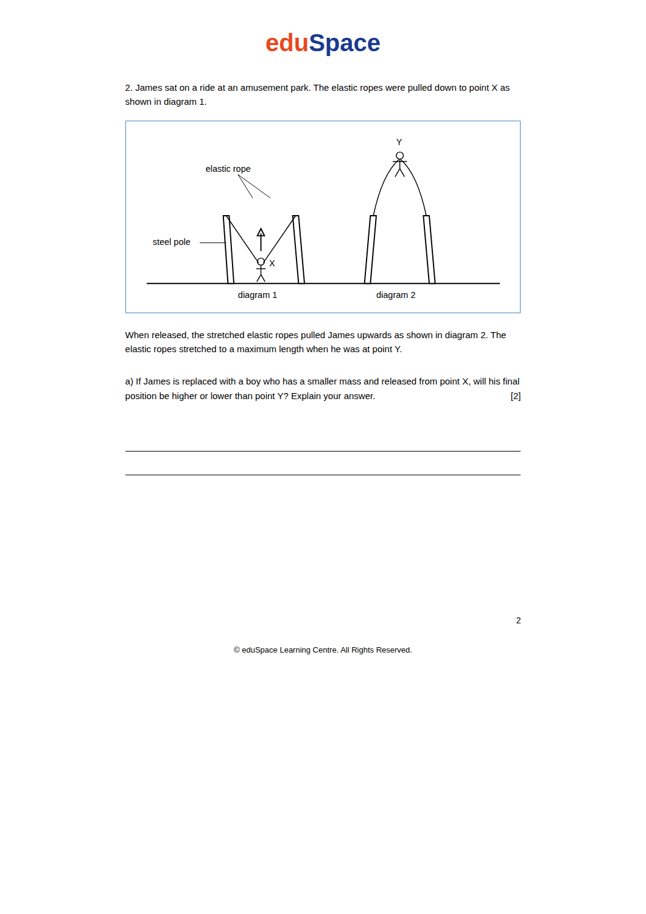edu Space
2. James sat on a ride at an amusement park. The elastic ropes were pulled down to point X as shown in diagram 1.
X elastic rope steel pole diagram 1 Y diagram 2
When released, the stretched elastic ropes pulled James upwards as shown in diagram 2. The elastic ropes stretched to a maximum length when he was at point Y.
a) If James is replaced with a boy who has a smaller mass and released from point X, will his final position be higher or lower than point Y? Explain your answer. [2]
2
© eduSpace Learning Centre. All Rights Reserved.